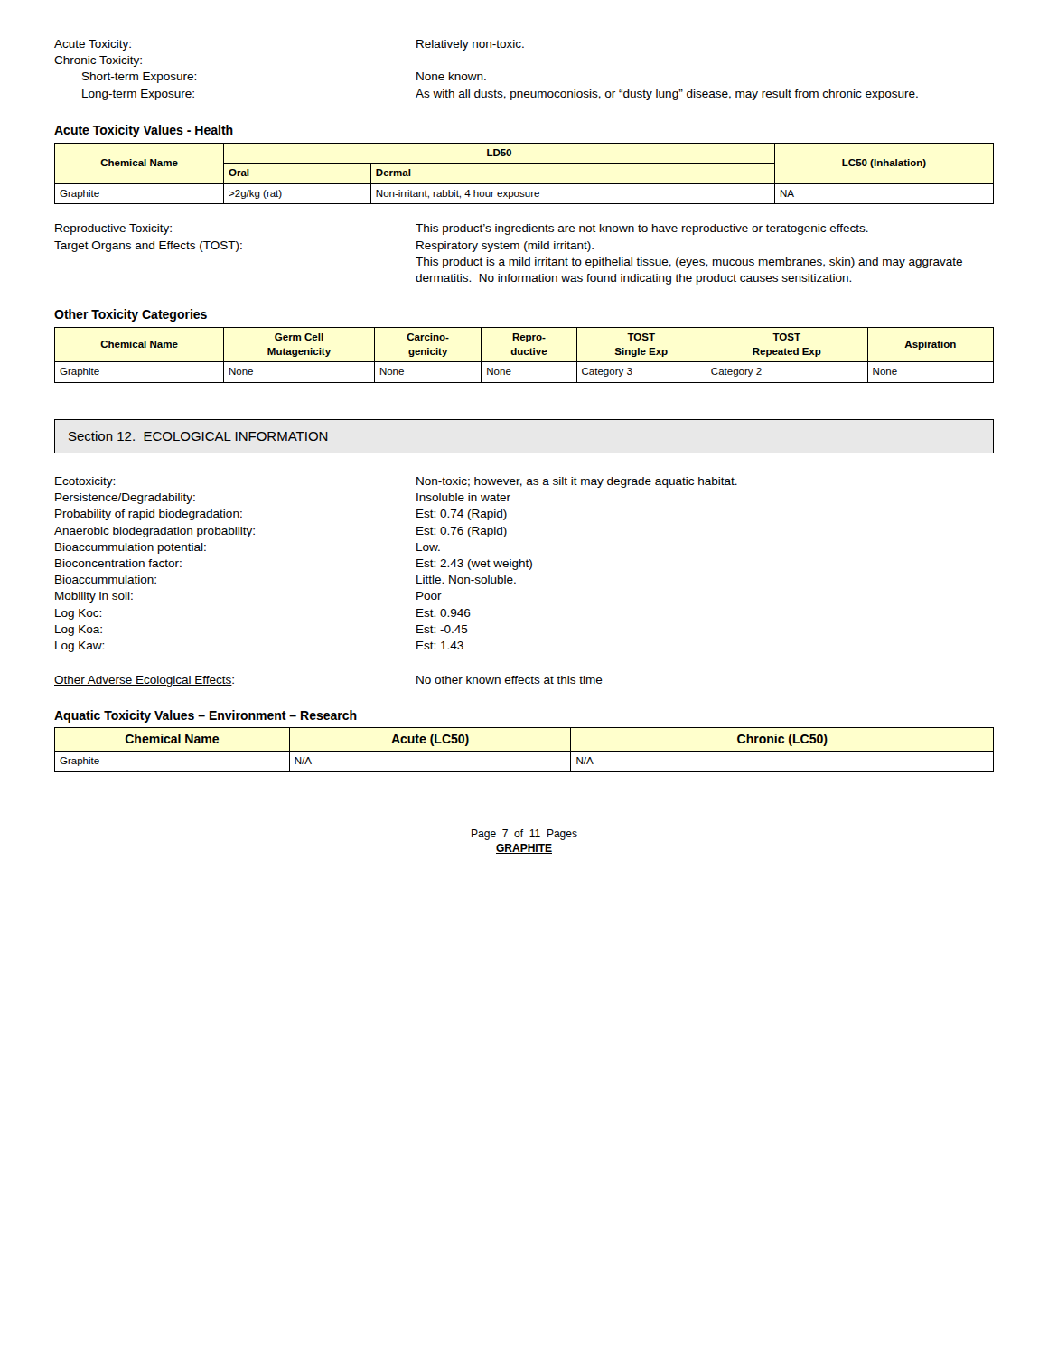Acute Toxicity:
Relatively non-toxic.
Chronic Toxicity:
Short-term Exposure:
None known.
Long-term Exposure:
As with all dusts, pneumoconiosis, or “dusty lung” disease, may result from chronic exposure.
Acute Toxicity Values - Health
| Chemical Name | LD50 | LC50 (Inhalation) |
| --- | --- | --- |
| Oral | Dermal |
| Graphite | >2g/kg (rat) | Non-irritant, rabbit, 4 hour exposure | NA |
Reproductive Toxicity:
This product’s ingredients are not known to have reproductive or teratogenic effects.
Target Organs and Effects (TOST):
Respiratory system (mild irritant).
This product is a mild irritant to epithelial tissue, (eyes, mucous membranes, skin) and may aggravate dermatitis. No information was found indicating the product causes sensitization.
Other Toxicity Categories
| Chemical Name | Germ Cell Mutagenicity | Carcino- genicity | Repro- ductive | TOST Single Exp | TOST Repeated Exp | Aspiration |
| --- | --- | --- | --- | --- | --- | --- |
| Graphite | None | None | None | Category 3 | Category 2 | None |
Section 12. ECOLOGICAL INFORMATION
Ecotoxicity:
Non-toxic; however, as a silt it may degrade aquatic habitat.
Persistence/Degradability:
Insoluble in water
Probability of rapid biodegradation:
Est: 0.74 (Rapid)
Anaerobic biodegradation probability:
Est: 0.76 (Rapid)
Bioaccummulation potential:
Low.
Bioconcentration factor:
Est: 2.43 (wet weight)
Bioaccummulation:
Little. Non-soluble.
Mobility in soil:
Poor
Log Koc:
Est. 0.946
Log Koa:
Est: -0.45
Log Kaw:
Est: 1.43
Other Adverse Ecological Effects:
No other known effects at this time
Aquatic Toxicity Values – Environment – Research
| Chemical Name | Acute (LC50) | Chronic (LC50) |
| --- | --- | --- |
| Graphite | N/A | N/A |
Page 7 of 11 Pages
GRAPHITE